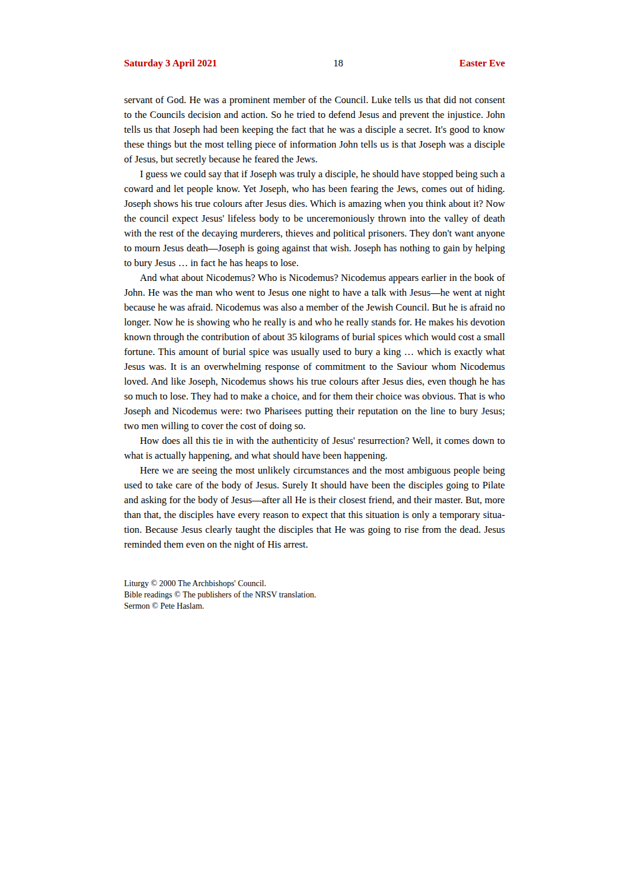Saturday 3 April 2021
18
Easter Eve
servant of God. He was a prominent member of the Council. Luke tells us that did not consent to the Councils decision and action. So he tried to defend Jesus and prevent the injustice. John tells us that Joseph had been keeping the fact that he was a disciple a secret. It's good to know these things but the most telling piece of information John tells us is that Joseph was a disciple of Jesus, but secretly because he feared the Jews.
I guess we could say that if Joseph was truly a disciple, he should have stopped being such a coward and let people know. Yet Joseph, who has been fearing the Jews, comes out of hiding. Joseph shows his true colours after Jesus dies. Which is amazing when you think about it? Now the council expect Jesus' lifeless body to be unceremoniously thrown into the valley of death with the rest of the decaying murderers, thieves and political prisoners. They don't want anyone to mourn Jesus death—Joseph is going against that wish. Joseph has nothing to gain by helping to bury Jesus … in fact he has heaps to lose.
And what about Nicodemus? Who is Nicodemus? Nicodemus appears earlier in the book of John. He was the man who went to Jesus one night to have a talk with Jesus—he went at night because he was afraid. Nicodemus was also a member of the Jewish Council. But he is afraid no longer. Now he is showing who he really is and who he really stands for. He makes his devotion known through the contribution of about 35 kilograms of burial spices which would cost a small fortune. This amount of burial spice was usually used to bury a king … which is exactly what Jesus was. It is an overwhelming response of commitment to the Saviour whom Nicodemus loved. And like Joseph, Nicodemus shows his true colours after Jesus dies, even though he has so much to lose. They had to make a choice, and for them their choice was obvious. That is who Joseph and Nicodemus were: two Pharisees putting their reputation on the line to bury Jesus; two men willing to cover the cost of doing so.
How does all this tie in with the authenticity of Jesus' resurrection? Well, it comes down to what is actually happening, and what should have been happening.
Here we are seeing the most unlikely circumstances and the most ambiguous people being used to take care of the body of Jesus. Surely It should have been the disciples going to Pilate and asking for the body of Jesus—after all He is their closest friend, and their master. But, more than that, the disciples have every reason to expect that this situation is only a temporary situation. Because Jesus clearly taught the disciples that He was going to rise from the dead. Jesus reminded them even on the night of His arrest.
Liturgy © 2000 The Archbishops' Council.
Bible readings © The publishers of the NRSV translation.
Sermon © Pete Haslam.